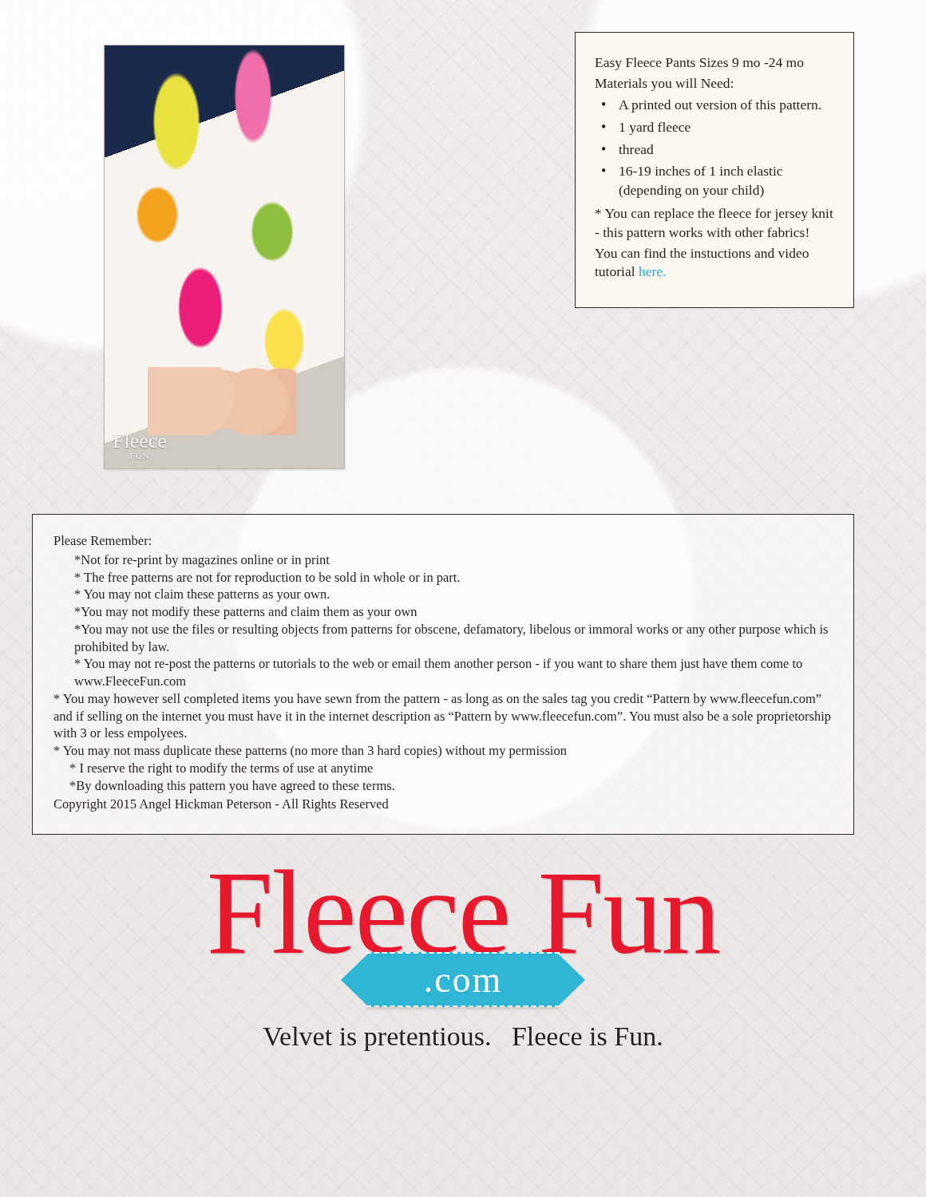FleeceFUN
Easy Fleece Pants Sizes 9 mo -24 mo
Materials you will Need:
A printed out version of this pattern.
1 yard fleece
thread
16-19 inches of 1 inch elastic (depending on your child)
* You can replace the fleece for jersey knit - this pattern works with other fabrics!
You can find the instuctions and video tutorial here.
Please Remember:
*Not for re-print by magazines online or in print
* The free patterns are not for reproduction to be sold in whole or in part.
* You may not claim these patterns as your own.
*You may not modify these patterns and claim them as your own
*You may not use the files or resulting objects from patterns for obscene, defamatory, libelous or immoral works or any other purpose which is prohibited by law.
* You may not re-post the patterns or tutorials to the web or email them another person - if you want to share them just have them come to www.FleeceFun.com
* You may however sell completed items you have sewn from the pattern - as long as on the sales tag you credit “Pattern by www.fleecefun.com” and if selling on the internet you must have it in the internet description as “Pattern by www.fleecefun.com”. You must also be a sole proprietorship with 3 or less empolyees.
* You may not mass duplicate these patterns (no more than 3 hard copies) without my permission
* I reserve the right to modify the terms of use at anytime
*By downloading this pattern you have agreed to these terms.
Copyright 2015 Angel Hickman Peterson - All Rights Reserved
Fleece Fun
.com
Velvet is pretentious. Fleece is Fun.